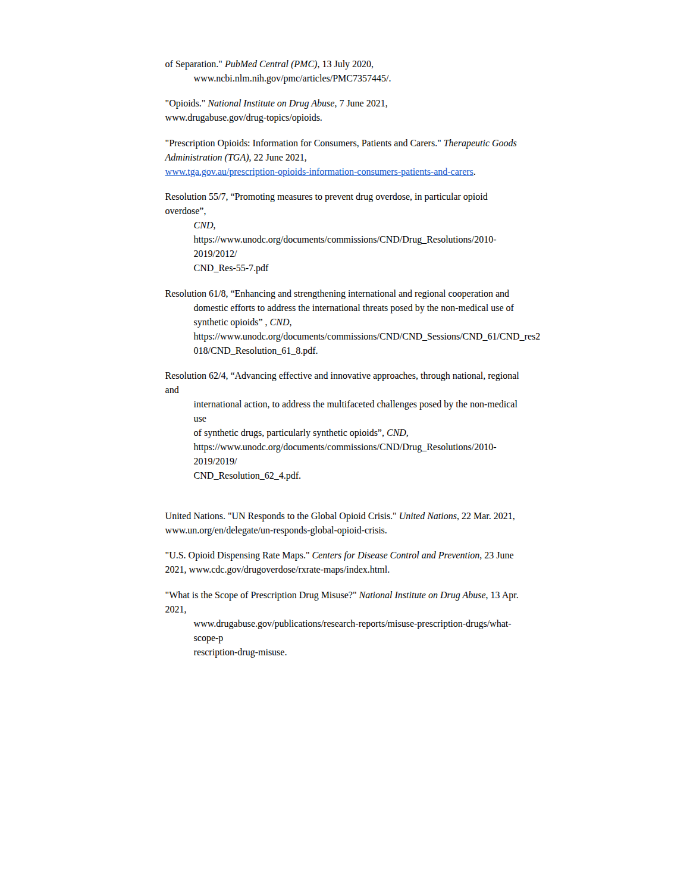of Separation." PubMed Central (PMC), 13 July 2020,
www.ncbi.nlm.nih.gov/pmc/articles/PMC7357445/.
"Opioids." National Institute on Drug Abuse, 7 June 2021,
www.drugabuse.gov/drug-topics/opioids.
"Prescription Opioids: Information for Consumers, Patients and Carers." Therapeutic Goods Administration (TGA), 22 June 2021,
www.tga.gov.au/prescription-opioids-information-consumers-patients-and-carers.
Resolution 55/7, “Promoting measures to prevent drug overdose, in particular opioid overdose”,
CND,
https://www.unodc.org/documents/commissions/CND/Drug_Resolutions/2010-2019/2012/
CND_Res-55-7.pdf
Resolution 61/8, “Enhancing and strengthening international and regional cooperation and
domestic efforts to address the international threats posed by the non-medical use of
synthetic opioids” , CND,
https://www.unodc.org/documents/commissions/CND/CND_Sessions/CND_61/CND_res2
018/CND_Resolution_61_8.pdf.
Resolution 62/4, “Advancing effective and innovative approaches, through national, regional and
international action, to address the multifaceted challenges posed by the non-medical use
of synthetic drugs, particularly synthetic opioids”, CND,
https://www.unodc.org/documents/commissions/CND/Drug_Resolutions/2010-2019/2019/
CND_Resolution_62_4.pdf.
United Nations. "UN Responds to the Global Opioid Crisis." United Nations, 22 Mar. 2021,
www.un.org/en/delegate/un-responds-global-opioid-crisis.
"U.S. Opioid Dispensing Rate Maps." Centers for Disease Control and Prevention, 23 June 2021, www.cdc.gov/drugoverdose/rxrate-maps/index.html.
"What is the Scope of Prescription Drug Misuse?" National Institute on Drug Abuse, 13 Apr. 2021,
www.drugabuse.gov/publications/research-reports/misuse-prescription-drugs/what-scope-p
rescription-drug-misuse.